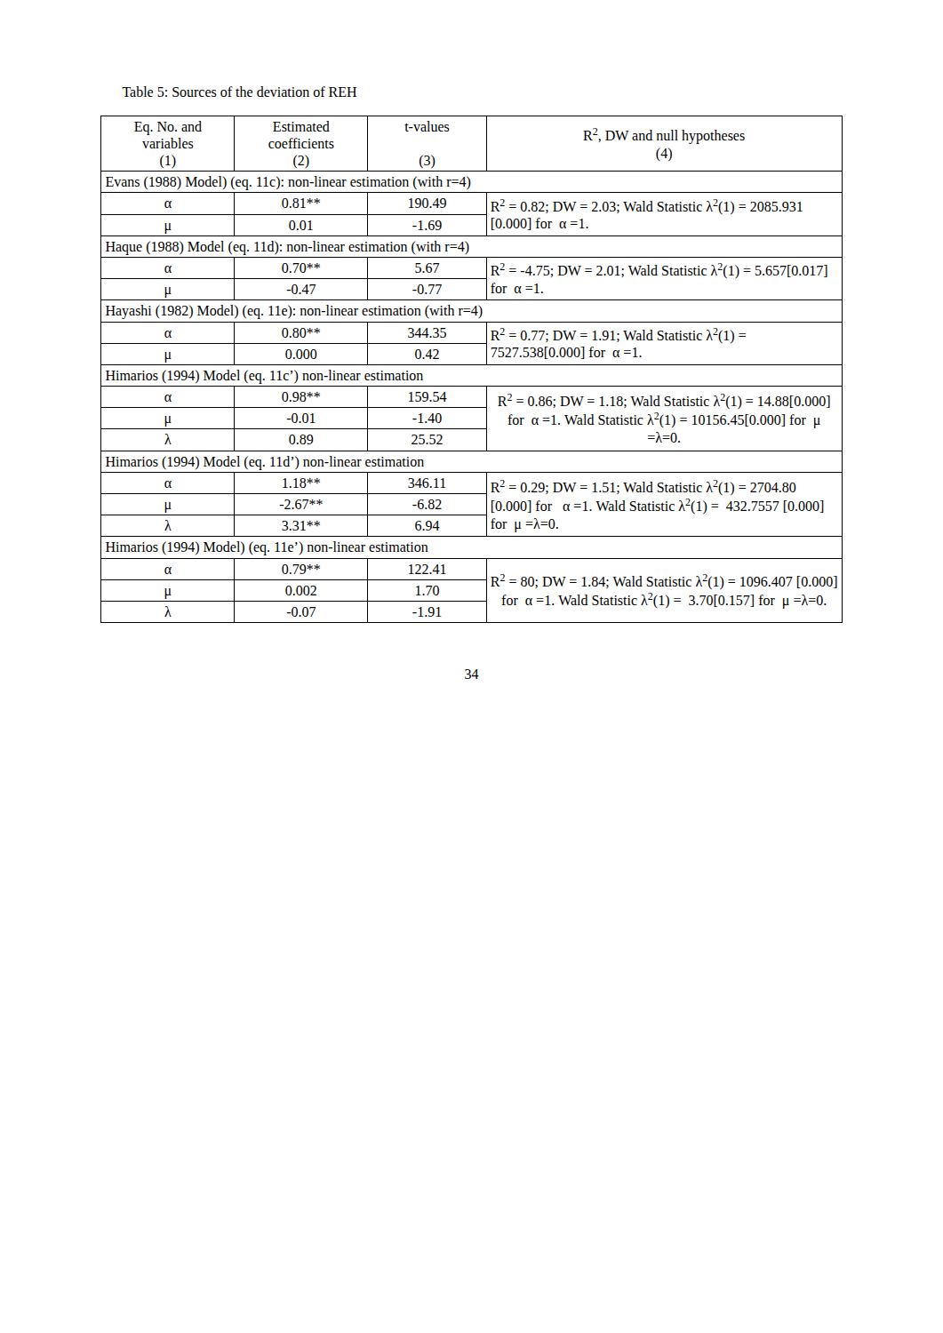Table 5: Sources of the deviation of REH
| Eq. No. and variables (1) | Estimated coefficients (2) | t-values (3) | R 2 , DW and null hypotheses (4) |
| --- | --- | --- | --- |
| Evans (1988) Model) (eq. 11c): non-linear estimation (with r=4) |
| α | 0.81** | 190.49 | R 2 = 0.82; DW = 2.03; Wald Statistic λ 2 (1) = 2085.931 [0.000] for α =1. |
| μ | 0.01 | -1.69 |
| Haque (1988) Model (eq. 11d): non-linear estimation (with r=4) |
| α | 0.70** | 5.67 | R 2 = -4.75; DW = 2.01; Wald Statistic λ 2 (1) = 5.657[0.017] for α =1. |
| μ | -0.47 | -0.77 |
| Hayashi (1982) Model) (eq. 11e): non-linear estimation (with r=4) |
| α | 0.80** | 344.35 | R 2 = 0.77; DW = 1.91; Wald Statistic λ 2 (1) = 7527.538[0.000] for α =1. |
| μ | 0.000 | 0.42 |
| Himarios (1994) Model (eq. 11c’) non-linear estimation |
| α | 0.98** | 159.54 | R 2 = 0.86; DW = 1.18; Wald Statistic λ 2 (1) = 14.88[0.000] for α =1. Wald Statistic λ 2 (1) = 10156.45[0.000] for μ =λ=0. |
| μ | -0.01 | -1.40 |
| λ | 0.89 | 25.52 |
| Himarios (1994) Model (eq. 11d’) non-linear estimation |
| α | 1.18** | 346.11 | R 2 = 0.29; DW = 1.51; Wald Statistic λ 2 (1) = 2704.80 [0.000] for α =1. Wald Statistic λ 2 (1) = 432.7557 [0.000] for μ =λ=0. |
| μ | -2.67** | -6.82 |
| λ | 3.31** | 6.94 |
| Himarios (1994) Model) (eq. 11e’) non-linear estimation |
| α | 0.79** | 122.41 | R 2 = 80; DW = 1.84; Wald Statistic λ 2 (1) = 1096.407 [0.000] for α =1. Wald Statistic λ 2 (1) = 3.70[0.157] for μ =λ=0. |
| μ | 0.002 | 1.70 |
| λ | -0.07 | -1.91 |
34